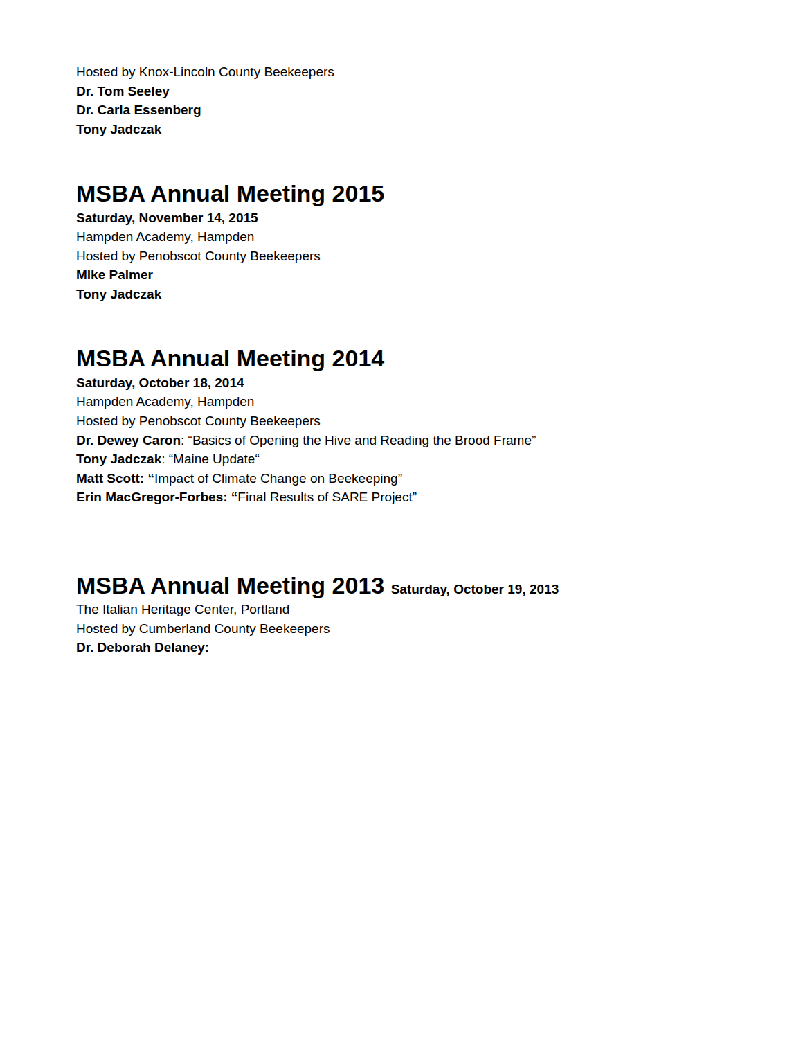Hosted by Knox-Lincoln County Beekeepers
Dr. Tom Seeley
Dr. Carla Essenberg
Tony Jadczak
MSBA Annual Meeting 2015
Saturday, November 14, 2015
Hampden Academy, Hampden
Hosted by Penobscot County Beekeepers
Mike Palmer
Tony Jadczak
MSBA Annual Meeting 2014
Saturday, October 18, 2014
Hampden Academy, Hampden
Hosted by Penobscot County Beekeepers
Dr. Dewey Caron: “Basics of Opening the Hive and Reading the Brood Frame”
Tony Jadczak: “Maine Update“
Matt Scott: “Impact of Climate Change on Beekeeping”
Erin MacGregor-Forbes: “Final Results of SARE Project”
MSBA Annual Meeting 2013 Saturday, October 19, 2013
The Italian Heritage Center, Portland
Hosted by Cumberland County Beekeepers
Dr. Deborah Delaney: